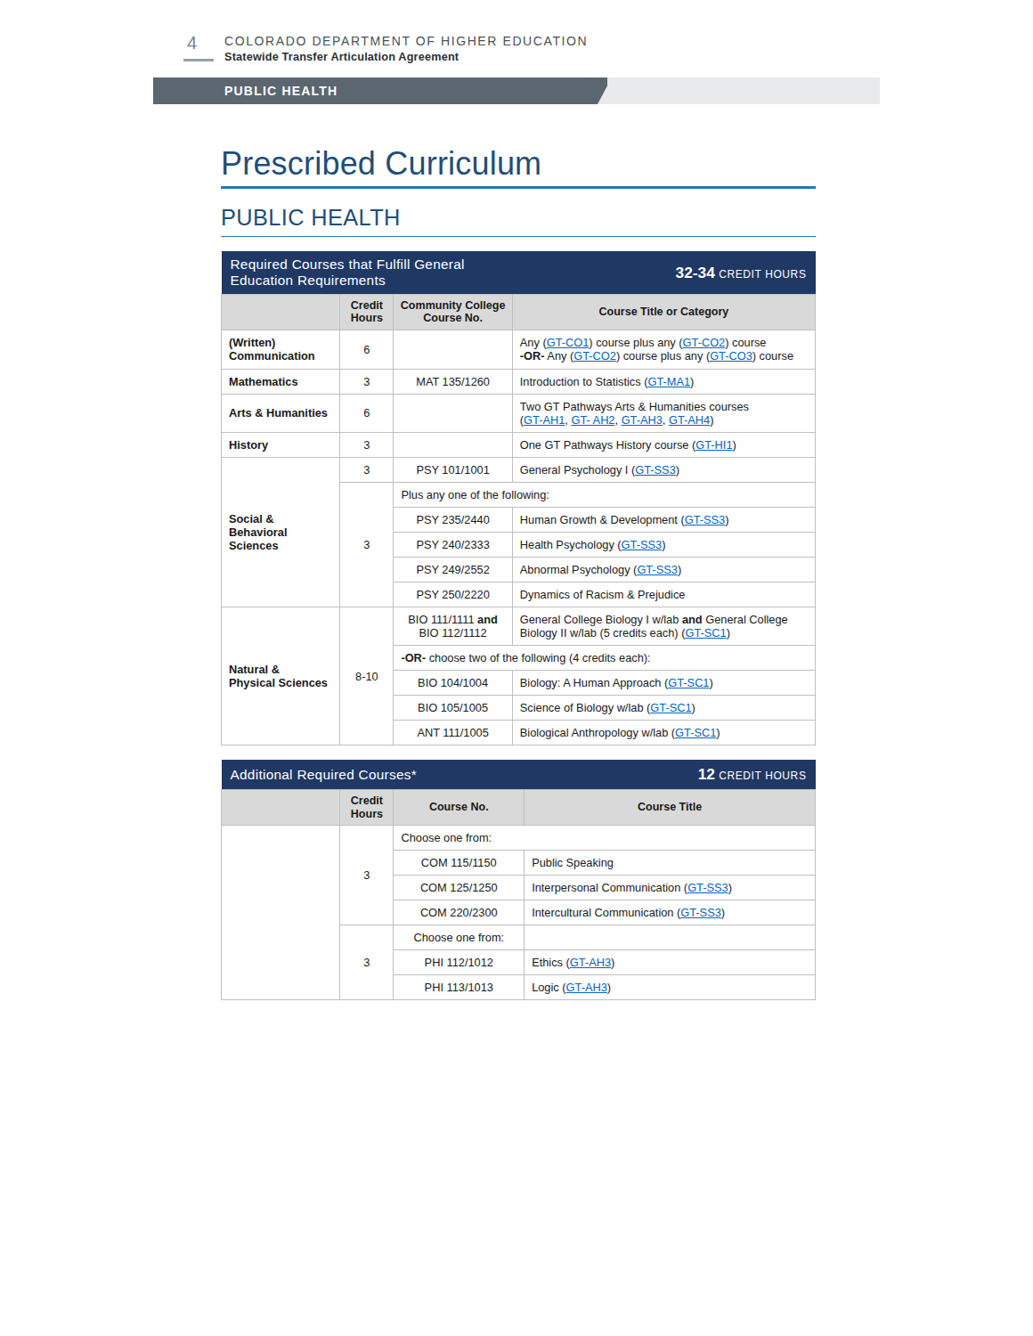4
Colorado Department of Higher Education
Statewide Transfer Articulation Agreement
PUBLIC HEALTH
Prescribed Curriculum
PUBLIC HEALTH
| Required Courses that Fulfill General Education Requirements | 32-34 CREDIT HOURS |
| | Credit Hours | Community College Course No. | Course Title or Category |
| (Written) Communication | 6 | | Any ( GT-CO1 ) course plus any ( GT-CO2 ) course -OR- Any ( GT-CO2 ) course plus any ( GT-CO3 ) course |
| Mathematics | 3 | MAT 135/1260 | Introduction to Statistics ( GT-MA1 ) |
| Arts & Humanities | 6 | | Two GT Pathways Arts & Humanities courses ( GT-AH1 , GT- AH2 , GT-AH3 , GT-AH4 ) |
| History | 3 | | One GT Pathways History course ( GT-HI1 ) |
| Social & Behavioral Sciences | 3 | PSY 101/1001 | General Psychology I ( GT-SS3 ) |
| 3 | Plus any one of the following: |
| PSY 235/2440 | Human Growth & Development ( GT-SS3 ) |
| PSY 240/2333 | Health Psychology ( GT-SS3 ) |
| PSY 249/2552 | Abnormal Psychology ( GT-SS3 ) |
| PSY 250/2220 | Dynamics of Racism & Prejudice |
| Natural & Physical Sciences | 8-10 | BIO 111/1111 and BIO 112/1112 | General College Biology I w/lab and General College Biology II w/lab (5 credits each) ( GT-SC1 ) |
| -OR- choose two of the following (4 credits each): |
| BIO 104/1004 | Biology: A Human Approach ( GT-SC1 ) |
| BIO 105/1005 | Science of Biology w/lab ( GT-SC1 ) |
| ANT 111/1005 | Biological Anthropology w/lab ( GT-SC1 ) |
| Additional Required Courses* | 12 CREDIT HOURS |
| | Credit Hours | Course No. | Course Title |
| | 3 | Choose one from: |
| COM 115/1150 | Public Speaking |
| COM 125/1250 | Interpersonal Communication ( GT-SS3 ) |
| COM 220/2300 | Intercultural Communication ( GT-SS3 ) |
| 3 | Choose one from: | |
| PHI 112/1012 | Ethics ( GT-AH3 ) |
| PHI 113/1013 | Logic ( GT-AH3 ) |